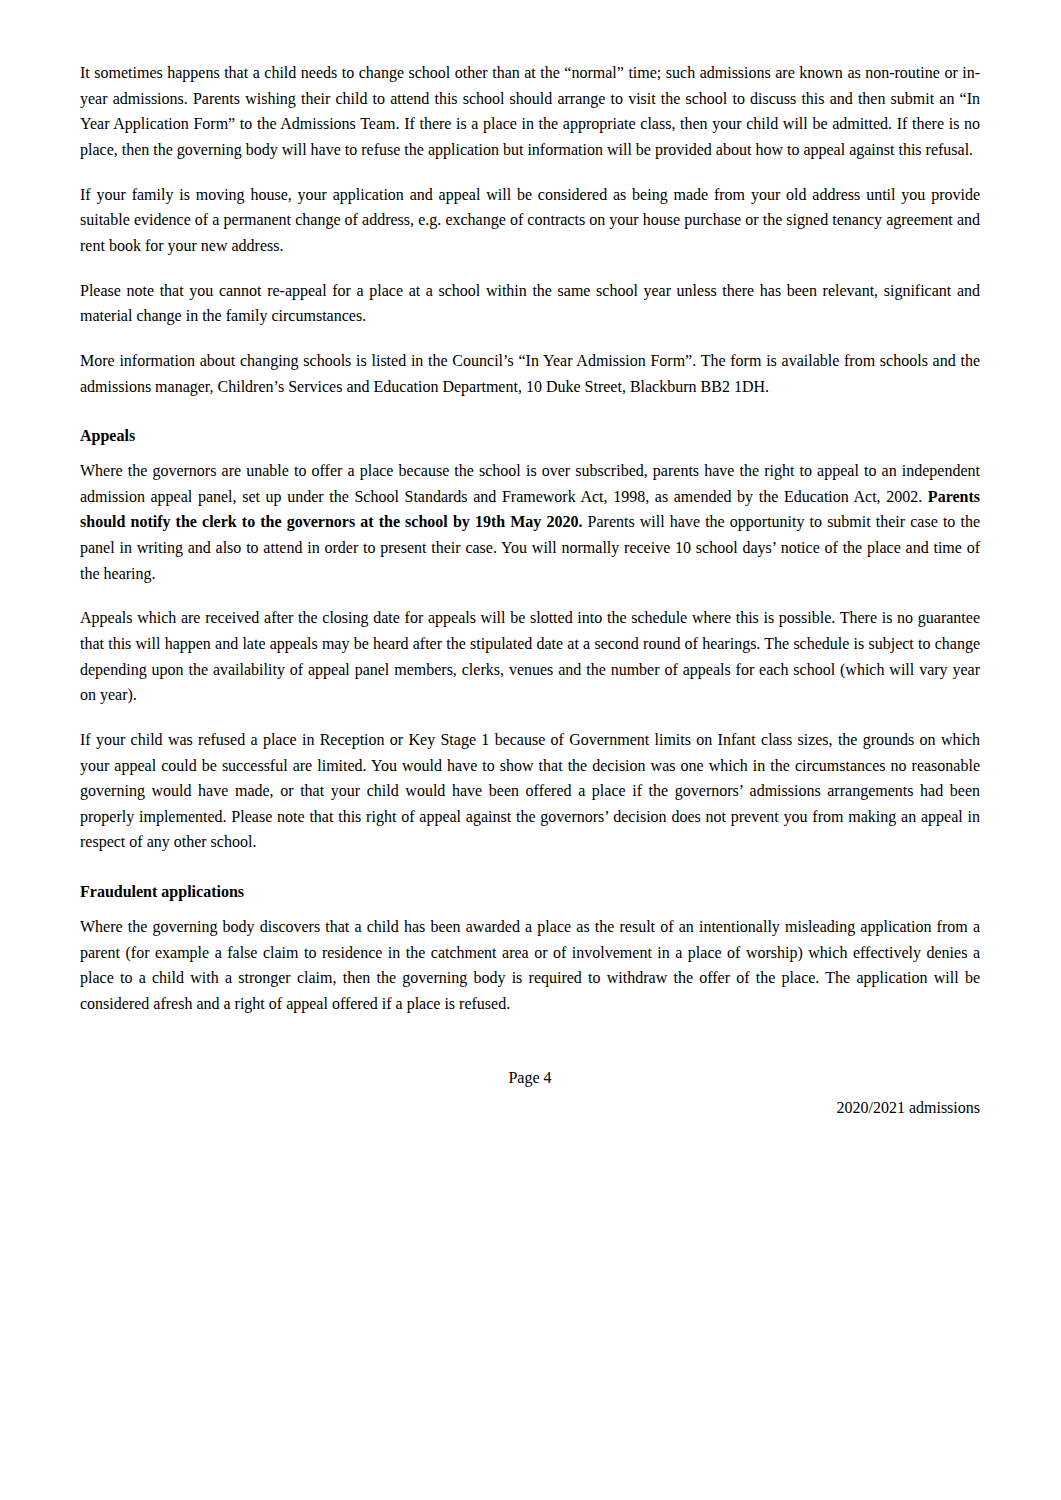It sometimes happens that a child needs to change school other than at the “normal” time; such admissions are known as non-routine or in-year admissions. Parents wishing their child to attend this school should arrange to visit the school to discuss this and then submit an “In Year Application Form” to the Admissions Team. If there is a place in the appropriate class, then your child will be admitted. If there is no place, then the governing body will have to refuse the application but information will be provided about how to appeal against this refusal.
If your family is moving house, your application and appeal will be considered as being made from your old address until you provide suitable evidence of a permanent change of address, e.g. exchange of contracts on your house purchase or the signed tenancy agreement and rent book for your new address.
Please note that you cannot re-appeal for a place at a school within the same school year unless there has been relevant, significant and material change in the family circumstances.
More information about changing schools is listed in the Council’s “In Year Admission Form”. The form is available from schools and the admissions manager, Children’s Services and Education Department, 10 Duke Street, Blackburn BB2 1DH.
Appeals
Where the governors are unable to offer a place because the school is over subscribed, parents have the right to appeal to an independent admission appeal panel, set up under the School Standards and Framework Act, 1998, as amended by the Education Act, 2002. Parents should notify the clerk to the governors at the school by 19th May 2020. Parents will have the opportunity to submit their case to the panel in writing and also to attend in order to present their case. You will normally receive 10 school days’ notice of the place and time of the hearing.
Appeals which are received after the closing date for appeals will be slotted into the schedule where this is possible. There is no guarantee that this will happen and late appeals may be heard after the stipulated date at a second round of hearings. The schedule is subject to change depending upon the availability of appeal panel members, clerks, venues and the number of appeals for each school (which will vary year on year).
If your child was refused a place in Reception or Key Stage 1 because of Government limits on Infant class sizes, the grounds on which your appeal could be successful are limited. You would have to show that the decision was one which in the circumstances no reasonable governing would have made, or that your child would have been offered a place if the governors’ admissions arrangements had been properly implemented. Please note that this right of appeal against the governors’ decision does not prevent you from making an appeal in respect of any other school.
Fraudulent applications
Where the governing body discovers that a child has been awarded a place as the result of an intentionally misleading application from a parent (for example a false claim to residence in the catchment area or of involvement in a place of worship) which effectively denies a place to a child with a stronger claim, then the governing body is required to withdraw the offer of the place. The application will be considered afresh and a right of appeal offered if a place is refused.
Page 4
2020/2021 admissions